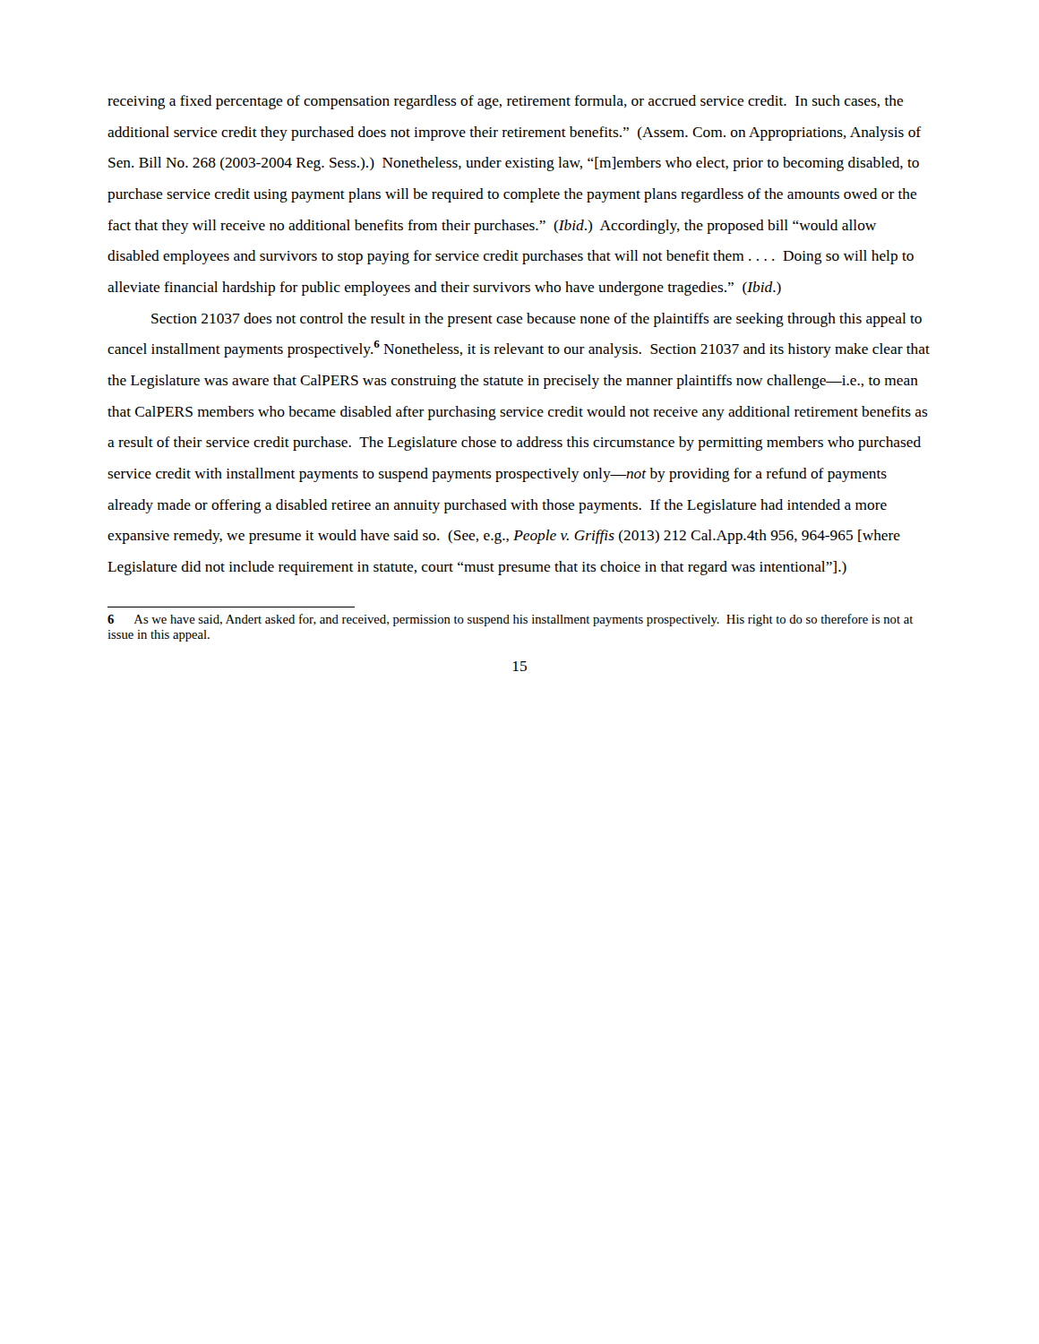receiving a fixed percentage of compensation regardless of age, retirement formula, or accrued service credit. In such cases, the additional service credit they purchased does not improve their retirement benefits.” (Assem. Com. on Appropriations, Analysis of Sen. Bill No. 268 (2003-2004 Reg. Sess.).) Nonetheless, under existing law, “[m]embers who elect, prior to becoming disabled, to purchase service credit using payment plans will be required to complete the payment plans regardless of the amounts owed or the fact that they will receive no additional benefits from their purchases.” (Ibid.) Accordingly, the proposed bill “would allow disabled employees and survivors to stop paying for service credit purchases that will not benefit them . . . . Doing so will help to alleviate financial hardship for public employees and their survivors who have undergone tragedies.” (Ibid.)
Section 21037 does not control the result in the present case because none of the plaintiffs are seeking through this appeal to cancel installment payments prospectively.6 Nonetheless, it is relevant to our analysis. Section 21037 and its history make clear that the Legislature was aware that CalPERS was construing the statute in precisely the manner plaintiffs now challenge—i.e., to mean that CalPERS members who became disabled after purchasing service credit would not receive any additional retirement benefits as a result of their service credit purchase. The Legislature chose to address this circumstance by permitting members who purchased service credit with installment payments to suspend payments prospectively only—not by providing for a refund of payments already made or offering a disabled retiree an annuity purchased with those payments. If the Legislature had intended a more expansive remedy, we presume it would have said so. (See, e.g., People v. Griffis (2013) 212 Cal.App.4th 956, 964-965 [where Legislature did not include requirement in statute, court “must presume that its choice in that regard was intentional”].)
6 As we have said, Andert asked for, and received, permission to suspend his installment payments prospectively. His right to do so therefore is not at issue in this appeal.
15